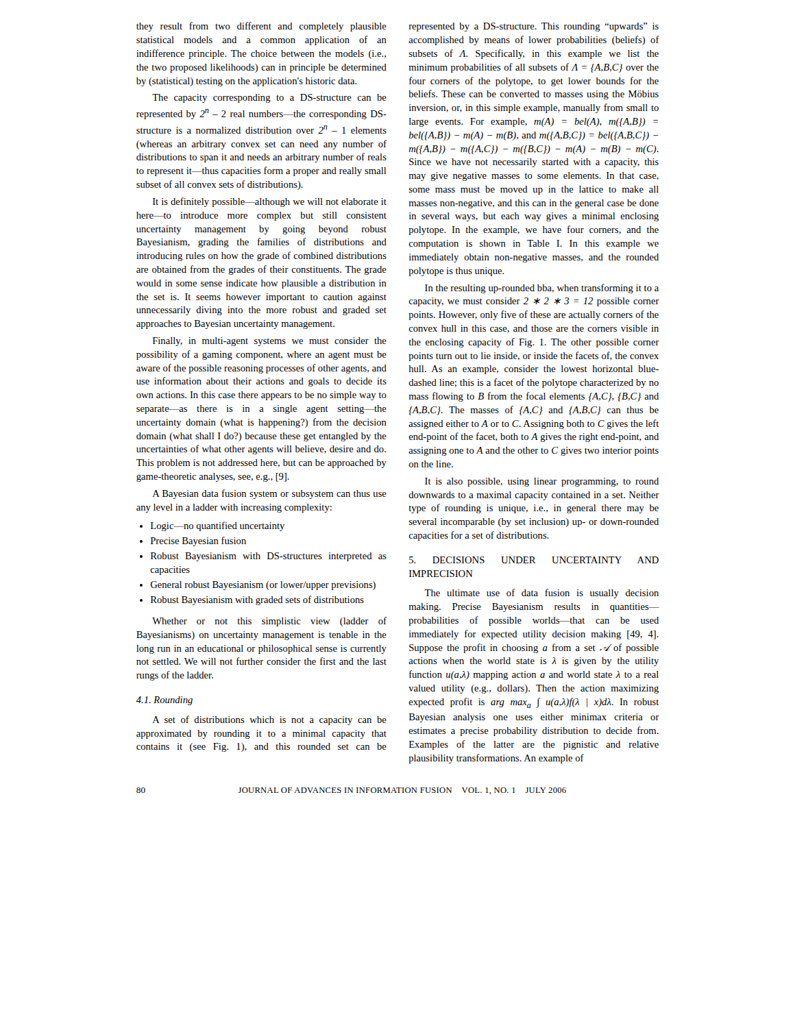they result from two different and completely plausible statistical models and a common application of an indifference principle. The choice between the models (i.e., the two proposed likelihoods) can in principle be determined by (statistical) testing on the application's historic data.
The capacity corresponding to a DS-structure can be represented by 2n – 2 real numbers—the corresponding DS-structure is a normalized distribution over 2n – 1 elements (whereas an arbitrary convex set can need any number of distributions to span it and needs an arbitrary number of reals to represent it—thus capacities form a proper and really small subset of all convex sets of distributions).
It is definitely possible—although we will not elaborate it here—to introduce more complex but still consistent uncertainty management by going beyond robust Bayesianism, grading the families of distributions and introducing rules on how the grade of combined distributions are obtained from the grades of their constituents. The grade would in some sense indicate how plausible a distribution in the set is. It seems however important to caution against unnecessarily diving into the more robust and graded set approaches to Bayesian uncertainty management.
Finally, in multi-agent systems we must consider the possibility of a gaming component, where an agent must be aware of the possible reasoning processes of other agents, and use information about their actions and goals to decide its own actions. In this case there appears to be no simple way to separate—as there is in a single agent setting—the uncertainty domain (what is happening?) from the decision domain (what shall I do?) because these get entangled by the uncertainties of what other agents will believe, desire and do. This problem is not addressed here, but can be approached by game-theoretic analyses, see, e.g., [9].
A Bayesian data fusion system or subsystem can thus use any level in a ladder with increasing complexity:
Logic—no quantified uncertainty
Precise Bayesian fusion
Robust Bayesianism with DS-structures interpreted as capacities
General robust Bayesianism (or lower/upper previsions)
Robust Bayesianism with graded sets of distributions
Whether or not this simplistic view (ladder of Bayesianisms) on uncertainty management is tenable in the long run in an educational or philosophical sense is currently not settled. We will not further consider the first and the last rungs of the ladder.
4.1. Rounding
A set of distributions which is not a capacity can be approximated by rounding it to a minimal capacity that contains it (see Fig. 1), and this rounded set can be represented by a DS-structure. This rounding “upwards” is accomplished by means of lower probabilities (beliefs) of subsets of Λ. Specifically, in this example we list the minimum probabilities of all subsets of Λ = {A,B,C} over the four corners of the polytope, to get lower bounds for the beliefs. These can be converted to masses using the Möbius inversion, or, in this simple example, manually from small to large events. For example, m(A) = bel(A), m({A,B}) = bel({A,B}) − m(A) − m(B), and m({A,B,C}) = bel({A,B,C}) − m({A,B}) − m({A,C}) − m({B,C}) − m(A) − m(B) − m(C). Since we have not necessarily started with a capacity, this may give negative masses to some elements. In that case, some mass must be moved up in the lattice to make all masses non-negative, and this can in the general case be done in several ways, but each way gives a minimal enclosing polytope. In the example, we have four corners, and the computation is shown in Table I. In this example we immediately obtain non-negative masses, and the rounded polytope is thus unique.
In the resulting up-rounded bba, when transforming it to a capacity, we must consider 2 ∗ 2 ∗ 3 = 12 possible corner points. However, only five of these are actually corners of the convex hull in this case, and those are the corners visible in the enclosing capacity of Fig. 1. The other possible corner points turn out to lie inside, or inside the facets of, the convex hull. As an example, consider the lowest horizontal blue-dashed line; this is a facet of the polytope characterized by no mass flowing to B from the focal elements {A,C}, {B,C} and {A,B,C}. The masses of {A,C} and {A,B,C} can thus be assigned either to A or to C. Assigning both to C gives the left end-point of the facet, both to A gives the right end-point, and assigning one to A and the other to C gives two interior points on the line.
It is also possible, using linear programming, to round downwards to a maximal capacity contained in a set. Neither type of rounding is unique, i.e., in general there may be several incomparable (by set inclusion) up- or down-rounded capacities for a set of distributions.
5. DECISIONS UNDER UNCERTAINTY AND IMPRECISION
The ultimate use of data fusion is usually decision making. Precise Bayesianism results in quantities—probabilities of possible worlds—that can be used immediately for expected utility decision making [49, 4]. Suppose the profit in choosing a from a set 𝒜 of possible actions when the world state is λ is given by the utility function u(a,λ) mapping action a and world state λ to a real valued utility (e.g., dollars). Then the action maximizing expected profit is arg maxa ∫ u(a,λ)f(λ | x)dλ. In robust Bayesian analysis one uses either minimax criteria or estimates a precise probability distribution to decide from. Examples of the latter are the pignistic and relative plausibility transformations. An example of
80 JOURNAL OF ADVANCES IN INFORMATION FUSION VOL. 1, NO. 1 JULY 2006